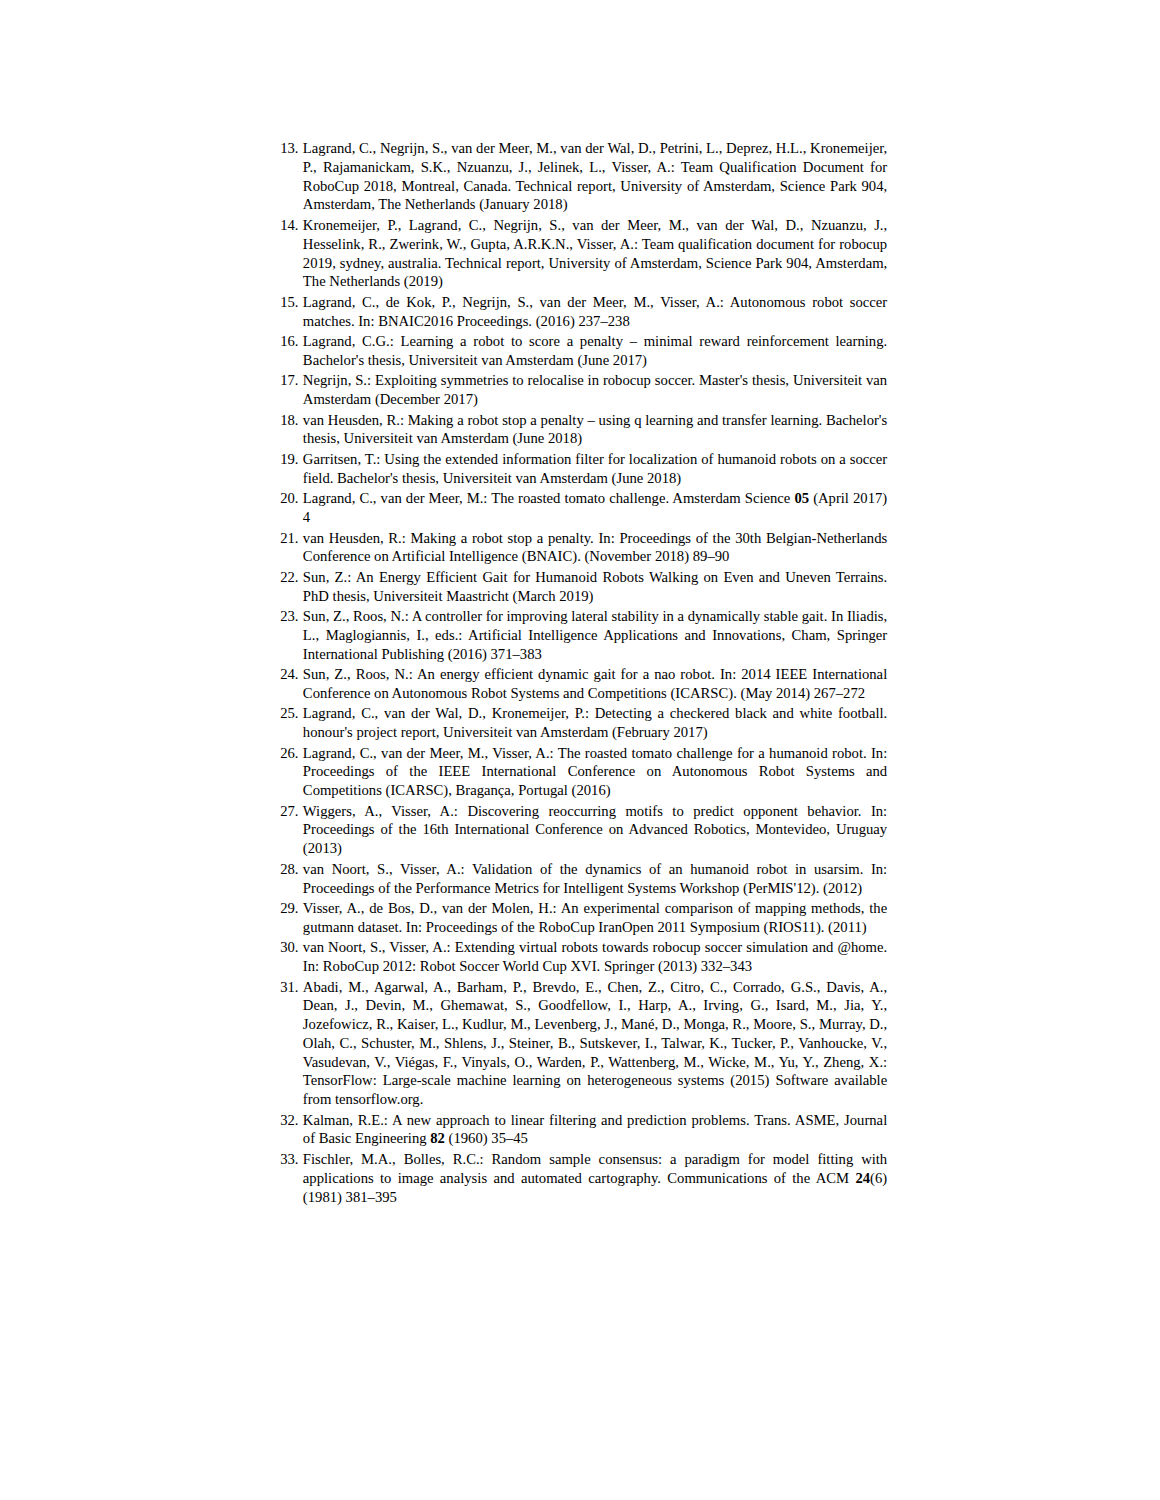Lagrand, C., Negrijn, S., van der Meer, M., van der Wal, D., Petrini, L., Deprez, H.L., Kronemeijer, P., Rajamanickam, S.K., Nzuanzu, J., Jelinek, L., Visser, A.: Team Qualification Document for RoboCup 2018, Montreal, Canada. Technical report, University of Amsterdam, Science Park 904, Amsterdam, The Netherlands (January 2018)
Kronemeijer, P., Lagrand, C., Negrijn, S., van der Meer, M., van der Wal, D., Nzuanzu, J., Hesselink, R., Zwerink, W., Gupta, A.R.K.N., Visser, A.: Team qualification document for robocup 2019, sydney, australia. Technical report, University of Amsterdam, Science Park 904, Amsterdam, The Netherlands (2019)
Lagrand, C., de Kok, P., Negrijn, S., van der Meer, M., Visser, A.: Autonomous robot soccer matches. In: BNAIC2016 Proceedings. (2016) 237–238
Lagrand, C.G.: Learning a robot to score a penalty – minimal reward reinforcement learning. Bachelor's thesis, Universiteit van Amsterdam (June 2017)
Negrijn, S.: Exploiting symmetries to relocalise in robocup soccer. Master's thesis, Universiteit van Amsterdam (December 2017)
van Heusden, R.: Making a robot stop a penalty – using q learning and transfer learning. Bachelor's thesis, Universiteit van Amsterdam (June 2018)
Garritsen, T.: Using the extended information filter for localization of humanoid robots on a soccer field. Bachelor's thesis, Universiteit van Amsterdam (June 2018)
Lagrand, C., van der Meer, M.: The roasted tomato challenge. Amsterdam Science 05 (April 2017) 4
van Heusden, R.: Making a robot stop a penalty. In: Proceedings of the 30th Belgian-Netherlands Conference on Artificial Intelligence (BNAIC). (November 2018) 89–90
Sun, Z.: An Energy Efficient Gait for Humanoid Robots Walking on Even and Uneven Terrains. PhD thesis, Universiteit Maastricht (March 2019)
Sun, Z., Roos, N.: A controller for improving lateral stability in a dynamically stable gait. In Iliadis, L., Maglogiannis, I., eds.: Artificial Intelligence Applications and Innovations, Cham, Springer International Publishing (2016) 371–383
Sun, Z., Roos, N.: An energy efficient dynamic gait for a nao robot. In: 2014 IEEE International Conference on Autonomous Robot Systems and Competitions (ICARSC). (May 2014) 267–272
Lagrand, C., van der Wal, D., Kronemeijer, P.: Detecting a checkered black and white football. honour's project report, Universiteit van Amsterdam (February 2017)
Lagrand, C., van der Meer, M., Visser, A.: The roasted tomato challenge for a humanoid robot. In: Proceedings of the IEEE International Conference on Autonomous Robot Systems and Competitions (ICARSC), Bragança, Portugal (2016)
Wiggers, A., Visser, A.: Discovering reoccurring motifs to predict opponent behavior. In: Proceedings of the 16th International Conference on Advanced Robotics, Montevideo, Uruguay (2013)
van Noort, S., Visser, A.: Validation of the dynamics of an humanoid robot in usarsim. In: Proceedings of the Performance Metrics for Intelligent Systems Workshop (PerMIS'12). (2012)
Visser, A., de Bos, D., van der Molen, H.: An experimental comparison of mapping methods, the gutmann dataset. In: Proceedings of the RoboCup IranOpen 2011 Symposium (RIOS11). (2011)
van Noort, S., Visser, A.: Extending virtual robots towards robocup soccer simulation and @home. In: RoboCup 2012: Robot Soccer World Cup XVI. Springer (2013) 332–343
Abadi, M., Agarwal, A., Barham, P., Brevdo, E., Chen, Z., Citro, C., Corrado, G.S., Davis, A., Dean, J., Devin, M., Ghemawat, S., Goodfellow, I., Harp, A., Irving, G., Isard, M., Jia, Y., Jozefowicz, R., Kaiser, L., Kudlur, M., Levenberg, J., Mané, D., Monga, R., Moore, S., Murray, D., Olah, C., Schuster, M., Shlens, J., Steiner, B., Sutskever, I., Talwar, K., Tucker, P., Vanhoucke, V., Vasudevan, V., Viégas, F., Vinyals, O., Warden, P., Wattenberg, M., Wicke, M., Yu, Y., Zheng, X.: TensorFlow: Large-scale machine learning on heterogeneous systems (2015) Software available from tensorflow.org.
Kalman, R.E.: A new approach to linear filtering and prediction problems. Trans. ASME, Journal of Basic Engineering 82 (1960) 35–45
Fischler, M.A., Bolles, R.C.: Random sample consensus: a paradigm for model fitting with applications to image analysis and automated cartography. Communications of the ACM 24(6) (1981) 381–395